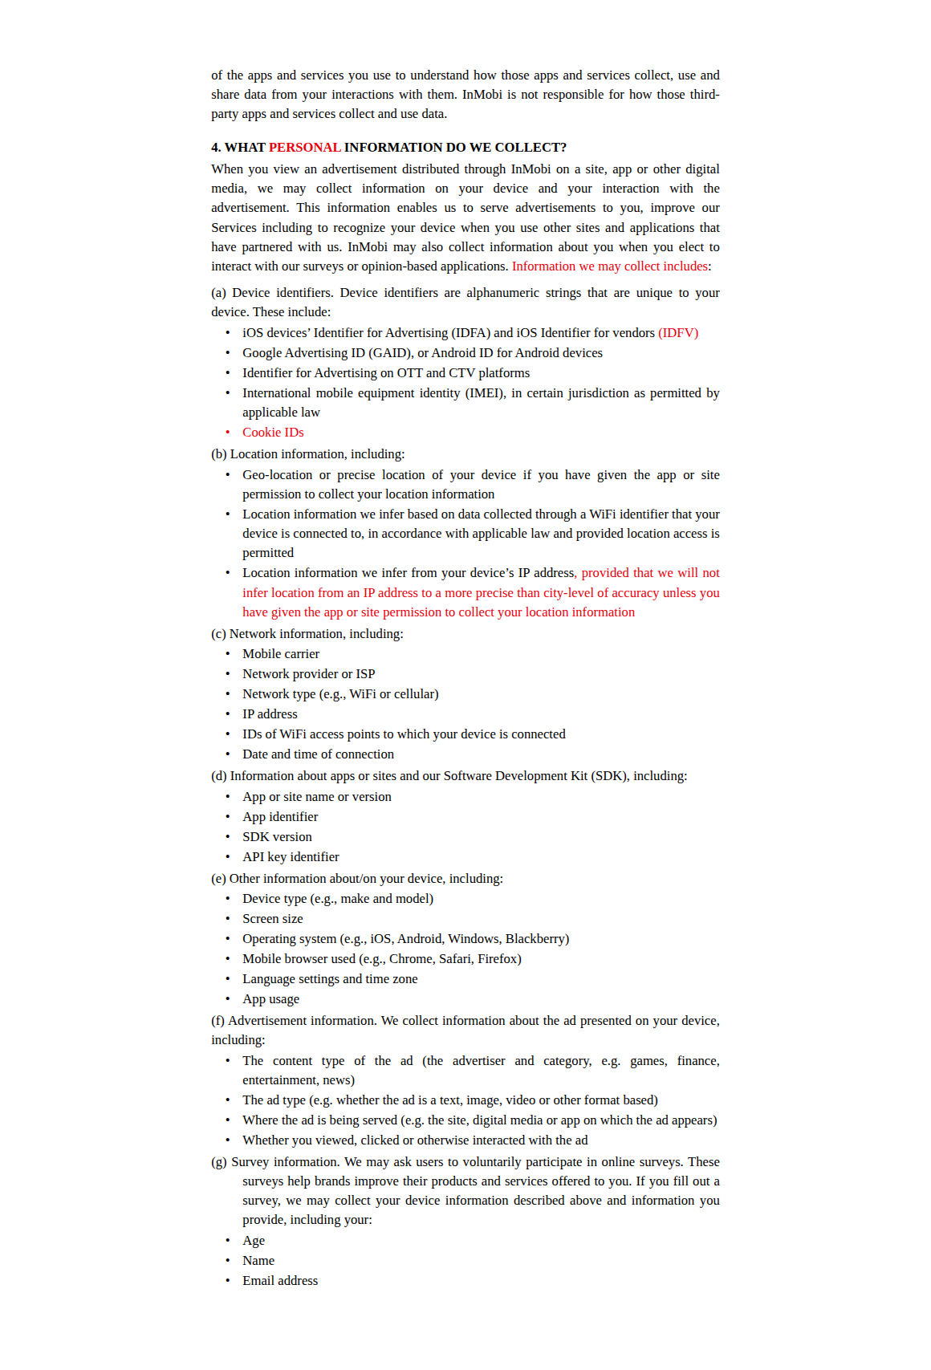of the apps and services you use to understand how those apps and services collect, use and share data from your interactions with them. InMobi is not responsible for how those third-party apps and services collect and use data.
4. WHAT PERSONAL INFORMATION DO WE COLLECT?
When you view an advertisement distributed through InMobi on a site, app or other digital media, we may collect information on your device and your interaction with the advertisement. This information enables us to serve advertisements to you, improve our Services including to recognize your device when you use other sites and applications that have partnered with us. InMobi may also collect information about you when you elect to interact with our surveys or opinion-based applications. Information we may collect includes:
(a) Device identifiers. Device identifiers are alphanumeric strings that are unique to your device. These include:
iOS devices’ Identifier for Advertising (IDFA) and iOS Identifier for vendors (IDFV)
Google Advertising ID (GAID), or Android ID for Android devices
Identifier for Advertising on OTT and CTV platforms
International mobile equipment identity (IMEI), in certain jurisdiction as permitted by applicable law
Cookie IDs
(b) Location information, including:
Geo-location or precise location of your device if you have given the app or site permission to collect your location information
Location information we infer based on data collected through a WiFi identifier that your device is connected to, in accordance with applicable law and provided location access is permitted
Location information we infer from your device’s IP address, provided that we will not infer location from an IP address to a more precise than city-level of accuracy unless you have given the app or site permission to collect your location information
(c) Network information, including:
Mobile carrier
Network provider or ISP
Network type (e.g., WiFi or cellular)
IP address
IDs of WiFi access points to which your device is connected
Date and time of connection
(d) Information about apps or sites and our Software Development Kit (SDK), including:
App or site name or version
App identifier
SDK version
API key identifier
(e) Other information about/on your device, including:
Device type (e.g., make and model)
Screen size
Operating system (e.g., iOS, Android, Windows, Blackberry)
Mobile browser used (e.g., Chrome, Safari, Firefox)
Language settings and time zone
App usage
(f) Advertisement information. We collect information about the ad presented on your device, including:
The content type of the ad (the advertiser and category, e.g. games, finance, entertainment, news)
The ad type (e.g. whether the ad is a text, image, video or other format based)
Where the ad is being served (e.g. the site, digital media or app on which the ad appears)
Whether you viewed, clicked or otherwise interacted with the ad
(g) Survey information. We may ask users to voluntarily participate in online surveys. These surveys help brands improve their products and services offered to you. If you fill out a survey, we may collect your device information described above and information you provide, including your:
Age
Name
Email address